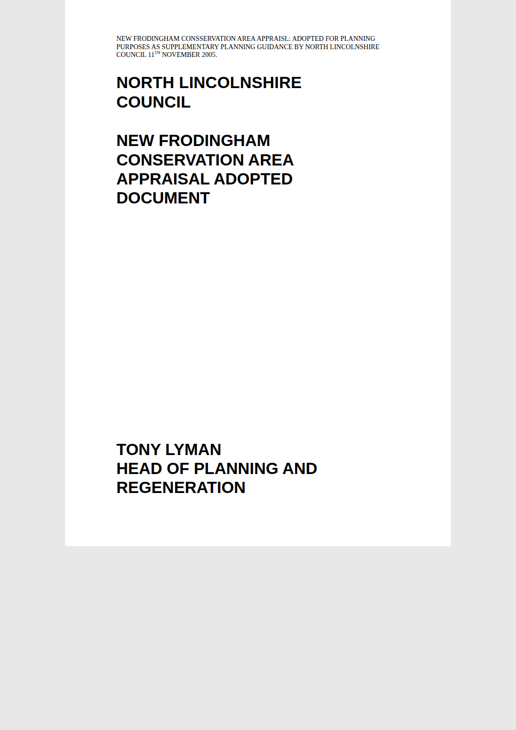NEW FRODINGHAM CONSSERVATION AREA APPRAISL: ADOPTED FOR PLANNING PURPOSES AS SUPPLEMENTARY PLANNING GUIDANCE BY NORTH LINCOLNSHIRE COUNCIL 11TH NOVEMBER 2005.
NORTH LINCOLNSHIRE
COUNCIL
NEW FRODINGHAM
CONSERVATION AREA
APPRAISAL ADOPTED
DOCUMENT
TONY LYMAN
HEAD OF PLANNING AND
REGENERATION